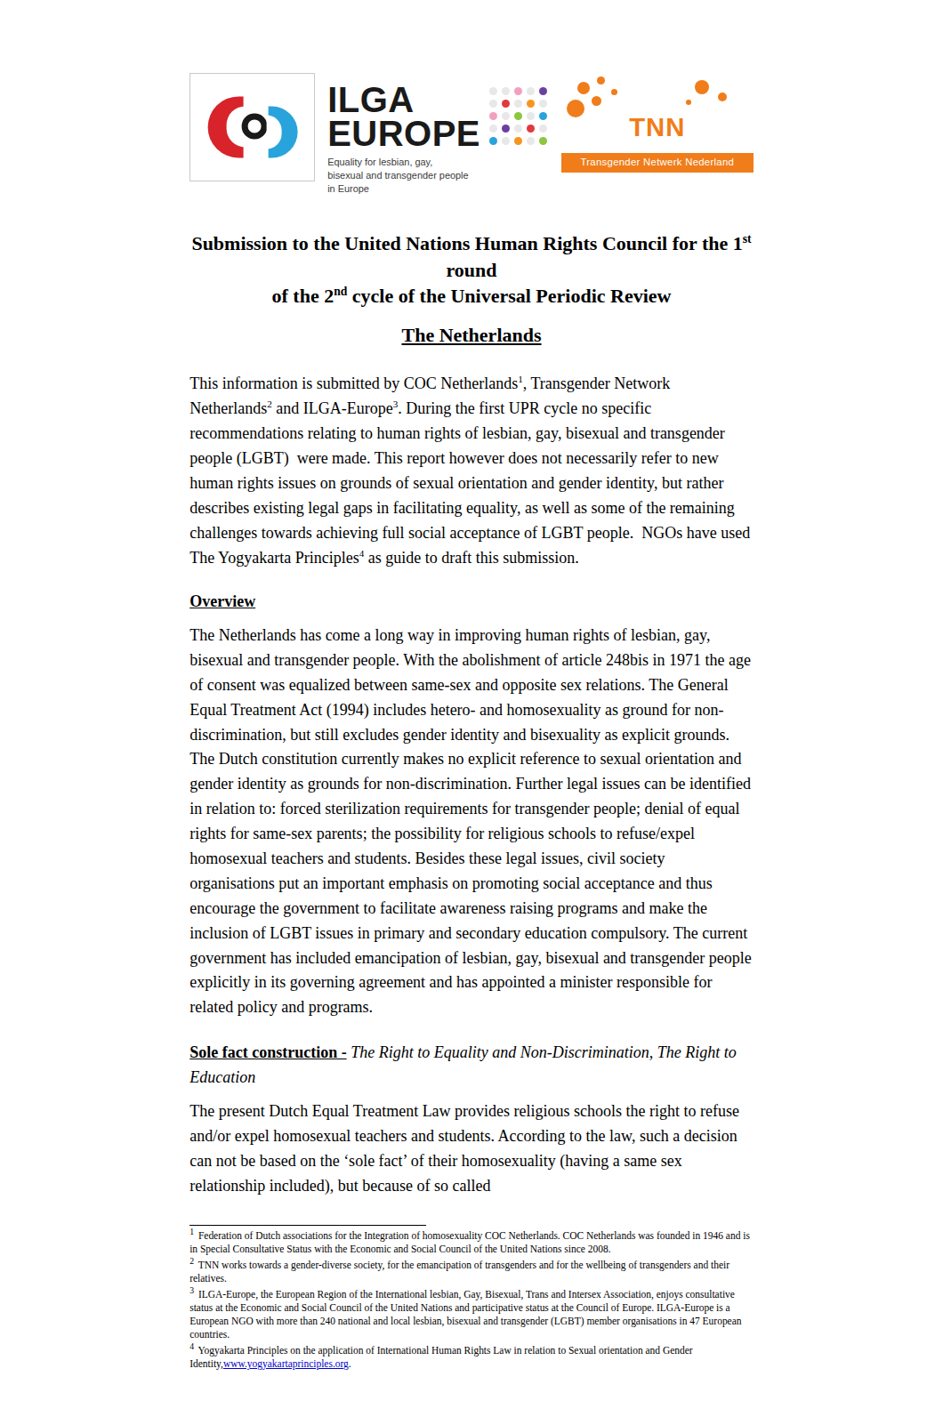ILGAEUROPE
Equality for lesbian, gay,
bisexual and transgender people
in Europe
TNN
Transgender Netwerk Nederland
Submission to the United Nations Human Rights Council for the 1st round
of the 2nd cycle of the Universal Periodic Review
The Netherlands
This information is submitted by COC Netherlands1, Transgender Network Netherlands2 and ILGA-Europe3. During the first UPR cycle no specific recommendations relating to human rights of lesbian, gay, bisexual and transgender people (LGBT) were made. This report however does not necessarily refer to new human rights issues on grounds of sexual orientation and gender identity, but rather describes existing legal gaps in facilitating equality, as well as some of the remaining challenges towards achieving full social acceptance of LGBT people. NGOs have used The Yogyakarta Principles4 as guide to draft this submission.
Overview
The Netherlands has come a long way in improving human rights of lesbian, gay, bisexual and transgender people. With the abolishment of article 248bis in 1971 the age of consent was equalized between same-sex and opposite sex relations. The General Equal Treatment Act (1994) includes hetero- and homosexuality as ground for non-discrimination, but still excludes gender identity and bisexuality as explicit grounds. The Dutch constitution currently makes no explicit reference to sexual orientation and gender identity as grounds for non-discrimination. Further legal issues can be identified in relation to: forced sterilization requirements for transgender people; denial of equal rights for same-sex parents; the possibility for religious schools to refuse/expel homosexual teachers and students. Besides these legal issues, civil society organisations put an important emphasis on promoting social acceptance and thus encourage the government to facilitate awareness raising programs and make the inclusion of LGBT issues in primary and secondary education compulsory. The current government has included emancipation of lesbian, gay, bisexual and transgender people explicitly in its governing agreement and has appointed a minister responsible for related policy and programs.
Sole fact construction - The Right to Equality and Non-Discrimination, The Right to Education
The present Dutch Equal Treatment Law provides religious schools the right to refuse and/or expel homosexual teachers and students. According to the law, such a decision can not be based on the ‘sole fact’ of their homosexuality (having a same sex relationship included), but because of so called
1 Federation of Dutch associations for the Integration of homosexuality COC Netherlands. COC Netherlands was founded in 1946 and is in Special Consultative Status with the Economic and Social Council of the United Nations since 2008.
2 TNN works towards a gender-diverse society, for the emancipation of transgenders and for the wellbeing of transgenders and their relatives.
3 ILGA-Europe, the European Region of the International lesbian, Gay, Bisexual, Trans and Intersex Association, enjoys consultative status at the Economic and Social Council of the United Nations and participative status at the Council of Europe. ILGA-Europe is a European NGO with more than 240 national and local lesbian, bisexual and transgender (LGBT) member organisations in 47 European countries.
4 Yogyakarta Principles on the application of International Human Rights Law in relation to Sexual orientation and Gender Identity,www.yogyakartaprinciples.org.